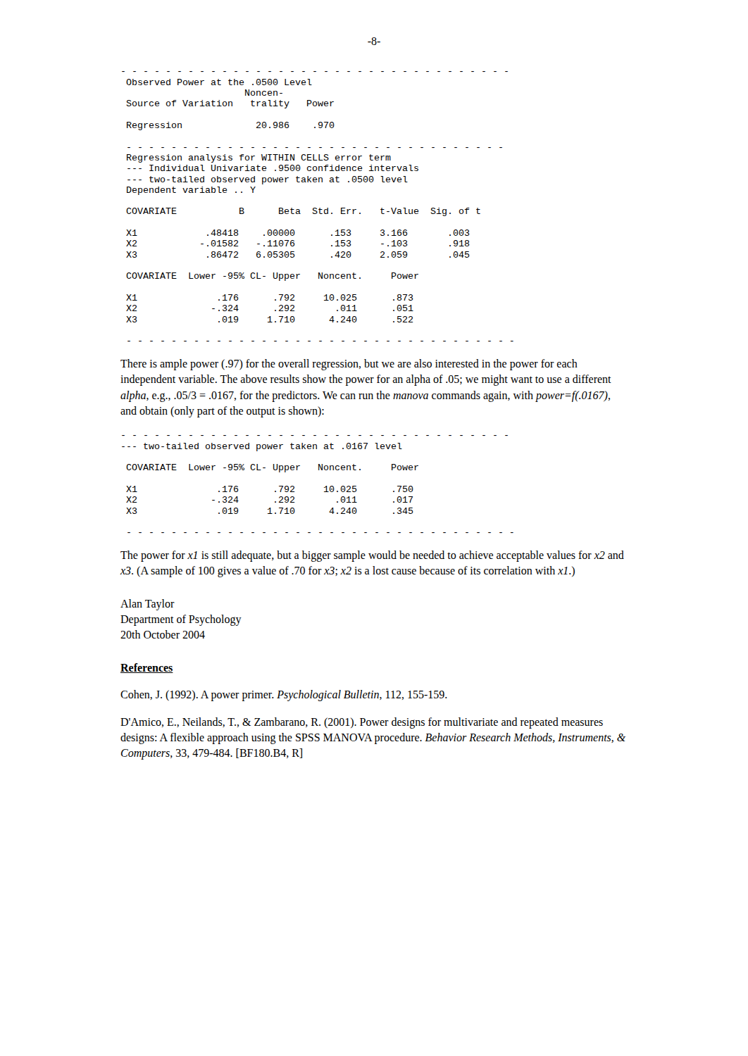-8-
- - - - - - - - - - - - - - - - - - - - - - - - - - - - - - - - - - -
 Observed Power at the .0500 Level
                      Noncen-
 Source of Variation   trality   Power

 Regression             20.986    .970

 - - - - - - - - - - - - - - - - - - - - - - - - - - - - - - - - - -
 Regression analysis for WITHIN CELLS error term
 --- Individual Univariate .9500 confidence intervals
 --- two-tailed observed power taken at .0500 level
 Dependent variable .. Y

 COVARIATE           B      Beta  Std. Err.   t-Value  Sig. of t

 X1            .48418    .00000      .153     3.166       .003
 X2           -.01582   -.11076      .153     -.103       .918
 X3            .86472   6.05305      .420     2.059       .045

 COVARIATE  Lower -95% CL- Upper   Noncent.     Power

 X1              .176      .792     10.025      .873
 X2             -.324      .292       .011      .051
 X3              .019     1.710      4.240      .522

 - - - - - - - - - - - - - - - - - - - - - - - - - - - - - - - - - - -
There is ample power (.97) for the overall regression, but we are also interested in the power for each independent variable. The above results show the power for an alpha of .05; we might want to use a different alpha, e.g., .05/3 = .0167, for the predictors. We can run the manova commands again, with power=f(.0167), and obtain (only part of the output is shown):
- - - - - - - - - - - - - - - - - - - - - - - - - - - - - - - - - - -
--- two-tailed observed power taken at .0167 level

 COVARIATE  Lower -95% CL- Upper   Noncent.     Power

 X1              .176      .792     10.025      .750
 X2             -.324      .292       .011      .017
 X3              .019     1.710      4.240      .345

 - - - - - - - - - - - - - - - - - - - - - - - - - - - - - - - - - - -
The power for x1 is still adequate, but a bigger sample would be needed to achieve acceptable values for x2 and x3. (A sample of 100 gives a value of .70 for x3; x2 is a lost cause because of its correlation with x1.)
Alan Taylor
Department of Psychology
20th October 2004
References
Cohen, J. (1992). A power primer. Psychological Bulletin, 112, 155-159.
D'Amico, E., Neilands, T., & Zambarano, R. (2001). Power designs for multivariate and repeated measures designs: A flexible approach using the SPSS MANOVA procedure. Behavior Research Methods, Instruments, & Computers, 33, 479-484. [BF180.B4, R]